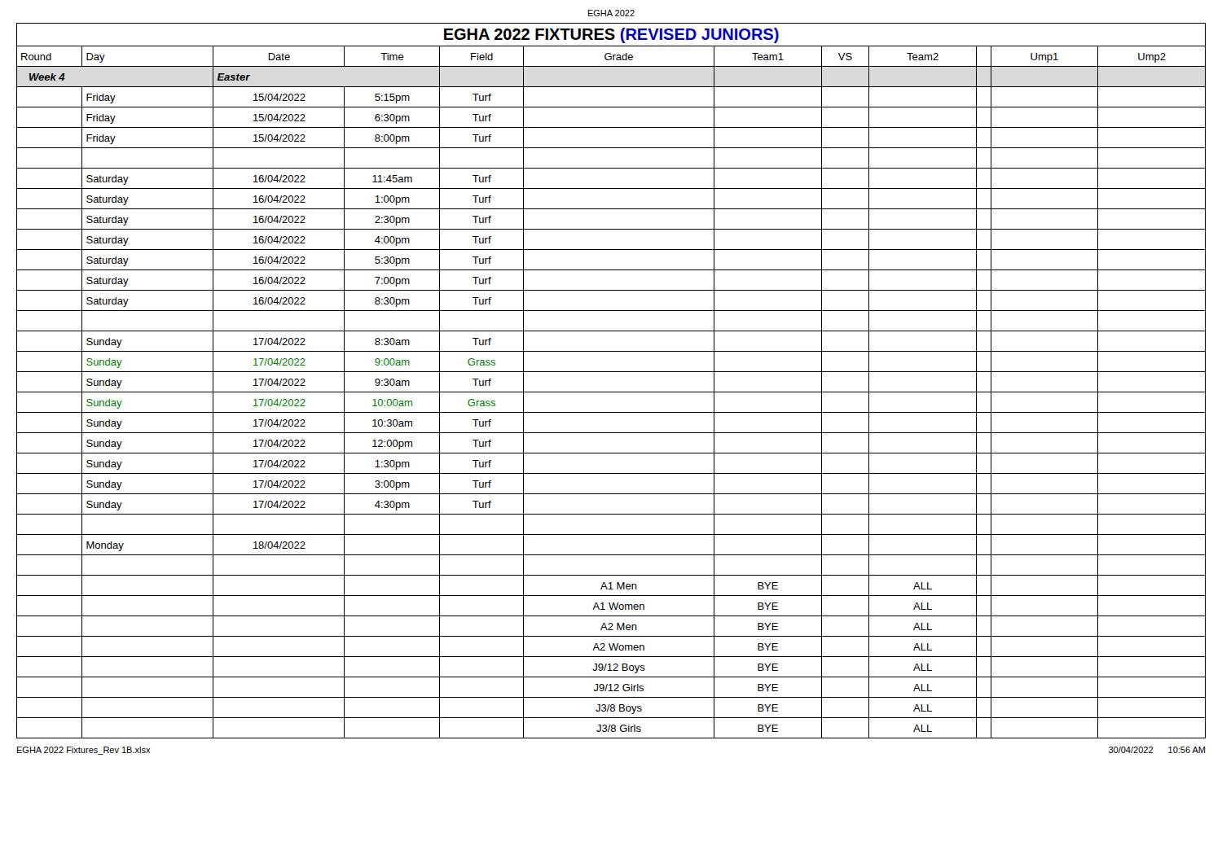EGHA 2022
| EGHA 2022 FIXTURES (REVISED JUNIORS) |
| Round | Day | Date | Time | Field | Grade | Team1 | VS | Team2 | | Ump1 | Ump2 |
| Week 4 | Easter | | | | | | | | |
| | Friday | 15/04/2022 | 5:15pm | Turf | | | | | | | |
| | Friday | 15/04/2022 | 6:30pm | Turf | | | | | | | |
| | Friday | 15/04/2022 | 8:00pm | Turf | | | | | | | |
| | Saturday | 16/04/2022 | 11:45am | Turf | | | | | | | |
| | Saturday | 16/04/2022 | 1:00pm | Turf | | | | | | | |
| | Saturday | 16/04/2022 | 2:30pm | Turf | | | | | | | |
| | Saturday | 16/04/2022 | 4:00pm | Turf | | | | | | | |
| | Saturday | 16/04/2022 | 5:30pm | Turf | | | | | | | |
| | Saturday | 16/04/2022 | 7:00pm | Turf | | | | | | | |
| | Saturday | 16/04/2022 | 8:30pm | Turf | | | | | | | |
| | Sunday | 17/04/2022 | 8:30am | Turf | | | | | | | |
| | Sunday | 17/04/2022 | 9:00am | Grass | | | | | | | |
| | Sunday | 17/04/2022 | 9:30am | Turf | | | | | | | |
| | Sunday | 17/04/2022 | 10:00am | Grass | | | | | | | |
| | Sunday | 17/04/2022 | 10:30am | Turf | | | | | | | |
| | Sunday | 17/04/2022 | 12:00pm | Turf | | | | | | | |
| | Sunday | 17/04/2022 | 1:30pm | Turf | | | | | | | |
| | Sunday | 17/04/2022 | 3:00pm | Turf | | | | | | | |
| | Sunday | 17/04/2022 | 4:30pm | Turf | | | | | | | |
| | Monday | 18/04/2022 | | | | | | | | | |
| | | | | | A1 Men | BYE | | ALL | | | |
| | | | | | A1 Women | BYE | | ALL | | | |
| | | | | | A2 Men | BYE | | ALL | | | |
| | | | | | A2 Women | BYE | | ALL | | | |
| | | | | | J9/12 Boys | BYE | | ALL | | | |
| | | | | | J9/12 Girls | BYE | | ALL | | | |
| | | | | | J3/8 Boys | BYE | | ALL | | | |
| | | | | | J3/8 Girls | BYE | | ALL | | | |
EGHA 2022 Fixtures_Rev 1B.xlsx
30/04/202210:56 AM